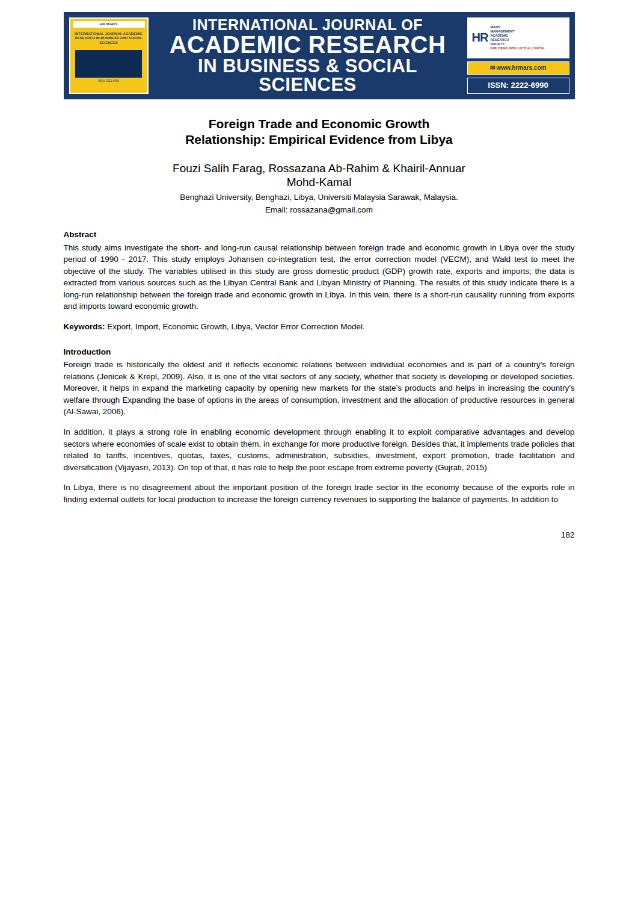HR MARS
International Journal Academic Research in Business and Social Sciences
ISSN: 2222-6990
INTERNATIONAL JOURNAL OF
ACADEMIC RESEARCH
IN BUSINESS & SOCIAL SCIENCES
HR
MARS
Management
Academic
Research
Society
Exploring Intellectual Capital
✉ www.hrmars.com
ISSN: 2222-6990
Foreign Trade and Economic Growth
Relationship: Empirical Evidence from Libya
Fouzi Salih Farag, Rossazana Ab-Rahim & Khairil-Annuar
Mohd-Kamal
Benghazi University, Benghazi, Libya, Universiti Malaysia Sarawak, Malaysia.
Email: rossazana@gmail.com
Abstract
This study aims investigate the short- and long-run causal relationship between foreign trade and economic growth in Libya over the study period of 1990 - 2017. This study employs Johansen co-integration test, the error correction model (VECM), and Wald test to meet the objective of the study. The variables utilised in this study are gross domestic product (GDP) growth rate, exports and imports; the data is extracted from various sources such as the Libyan Central Bank and Libyan Ministry of Planning. The results of this study indicate there is a long-run relationship between the foreign trade and economic growth in Libya. In this vein, there is a short-run causality running from exports and imports toward economic growth.
Keywords: Export, Import, Economic Growth, Libya, Vector Error Correction Model.
Introduction
Foreign trade is historically the oldest and it reflects economic relations between individual economies and is part of a country's foreign relations (Jenicek & Krepl, 2009). Also, it is one of the vital sectors of any society, whether that society is developing or developed societies. Moreover, it helps in expand the marketing capacity by opening new markets for the state’s products and helps in increasing the country's welfare through Expanding the base of options in the areas of consumption, investment and the allocation of productive resources in general (Al-Sawai, 2006).
In addition, it plays a strong role in enabling economic development through enabling it to exploit comparative advantages and develop sectors where economies of scale exist to obtain them, in exchange for more productive foreign. Besides that, it implements trade policies that related to tariffs, incentives, quotas, taxes, customs, administration, subsidies, investment, export promotion, trade facilitation and diversification (Vijayasri, 2013). On top of that, it has role to help the poor escape from extreme poverty (Gujrati, 2015)
In Libya, there is no disagreement about the important position of the foreign trade sector in the economy because of the exports role in finding external outlets for local production to increase the foreign currency revenues to supporting the balance of payments. In addition to
182